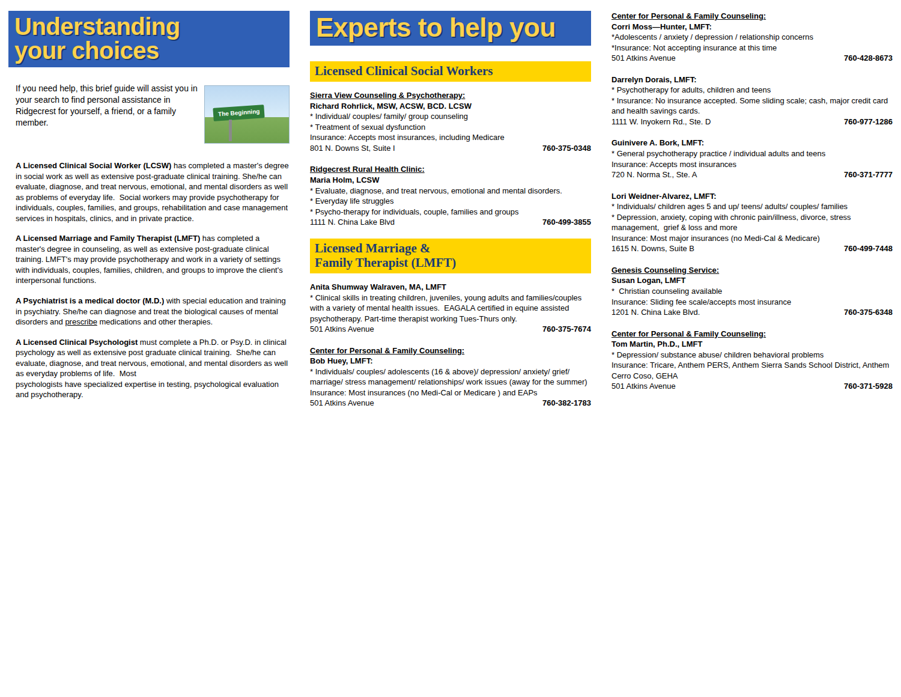Understanding
your choices
The Beginning
If you need help, this brief guide will assist you in your search to find personal assistance in Ridgecrest for yourself, a friend, or a family member.
A Licensed Clinical Social Worker (LCSW) has completed a master's degree in social work as well as extensive post-graduate clinical training. She/he can evaluate, diagnose, and treat nervous, emotional, and mental disorders as well as problems of everyday life. Social workers may provide psychotherapy for individuals, couples, families, and groups, rehabilitation and case management services in hospitals, clinics, and in private practice.
A Licensed Marriage and Family Therapist (LMFT) has completed a master's degree in counseling, as well as extensive post-graduate clinical training. LMFT's may provide psychotherapy and work in a variety of settings with individuals, couples, families, children, and groups to improve the client's interpersonal functions.
A Psychiatrist is a medical doctor (M.D.) with special education and training in psychiatry. She/he can diagnose and treat the biological causes of mental disorders and prescribe medications and other therapies.
A Licensed Clinical Psychologist must complete a Ph.D. or Psy.D. in clinical psychology as well as extensive post graduate clinical training. She/he can evaluate, diagnose, and treat nervous, emotional, and mental disorders as well as everyday problems of life. Most
psychologists have specialized expertise in testing, psychological evaluation and psychotherapy.
Experts to help you
Licensed Clinical Social Workers
Sierra View Counseling & Psychotherapy:
Richard Rohrlick, MSW, ACSW, BCD. LCSW
* Individual/ couples/ family/ group counseling
* Treatment of sexual dysfunction
Insurance: Accepts most insurances, including Medicare
801 N. Downs St, Suite I 760-375-0348
Ridgecrest Rural Health Clinic:
Maria Holm, LCSW
* Evaluate, diagnose, and treat nervous, emotional and mental disorders.
* Everyday life struggles
* Psycho-therapy for individuals, couple, families and groups
1111 N. China Lake Blvd 760-499-3855
Licensed Marriage &
Family Therapist (LMFT)
Anita Shumway Walraven, MA, LMFT
* Clinical skills in treating children, juveniles, young adults and families/couples with a variety of mental health issues. EAGALA certified in equine assisted psychotherapy. Part-time therapist working Tues-Thurs only.
501 Atkins Avenue 760-375-7674
Center for Personal & Family Counseling:
Bob Huey, LMFT:
* Individuals/ couples/ adolescents (16 & above)/ depression/ anxiety/ grief/ marriage/ stress management/ relationships/ work issues (away for the summer)
Insurance: Most insurances (no Medi-Cal or Medicare ) and EAPs
501 Atkins Avenue 760-382-1783
Center for Personal & Family Counseling:
Corri Moss—Hunter, LMFT:
*Adolescents / anxiety / depression / relationship concerns
*Insurance: Not accepting insurance at this time
501 Atkins Avenue 760-428-8673
Darrelyn Dorais, LMFT:
* Psychotherapy for adults, children and teens
* Insurance: No insurance accepted. Some sliding scale; cash, major credit card and health savings cards.
1111 W. Inyokern Rd., Ste. D 760-977-1286
Guinivere A. Bork, LMFT:
* General psychotherapy practice / individual adults and teens
Insurance: Accepts most insurances
720 N. Norma St., Ste. A 760-371-7777
Lori Weidner-Alvarez, LMFT:
* Individuals/ children ages 5 and up/ teens/ adults/ couples/ families
* Depression, anxiety, coping with chronic pain/illness, divorce, stress management, grief & loss and more
Insurance: Most major insurances (no Medi-Cal & Medicare)
1615 N. Downs, Suite B 760-499-7448
Genesis Counseling Service:
Susan Logan, LMFT
* Christian counseling available
Insurance: Sliding fee scale/accepts most insurance
1201 N. China Lake Blvd. 760-375-6348
Center for Personal & Family Counseling:
Tom Martin, Ph.D., LMFT
* Depression/ substance abuse/ children behavioral problems
Insurance: Tricare, Anthem PERS, Anthem Sierra Sands School District, Anthem Cerro Coso, GEHA
501 Atkins Avenue 760-371-5928